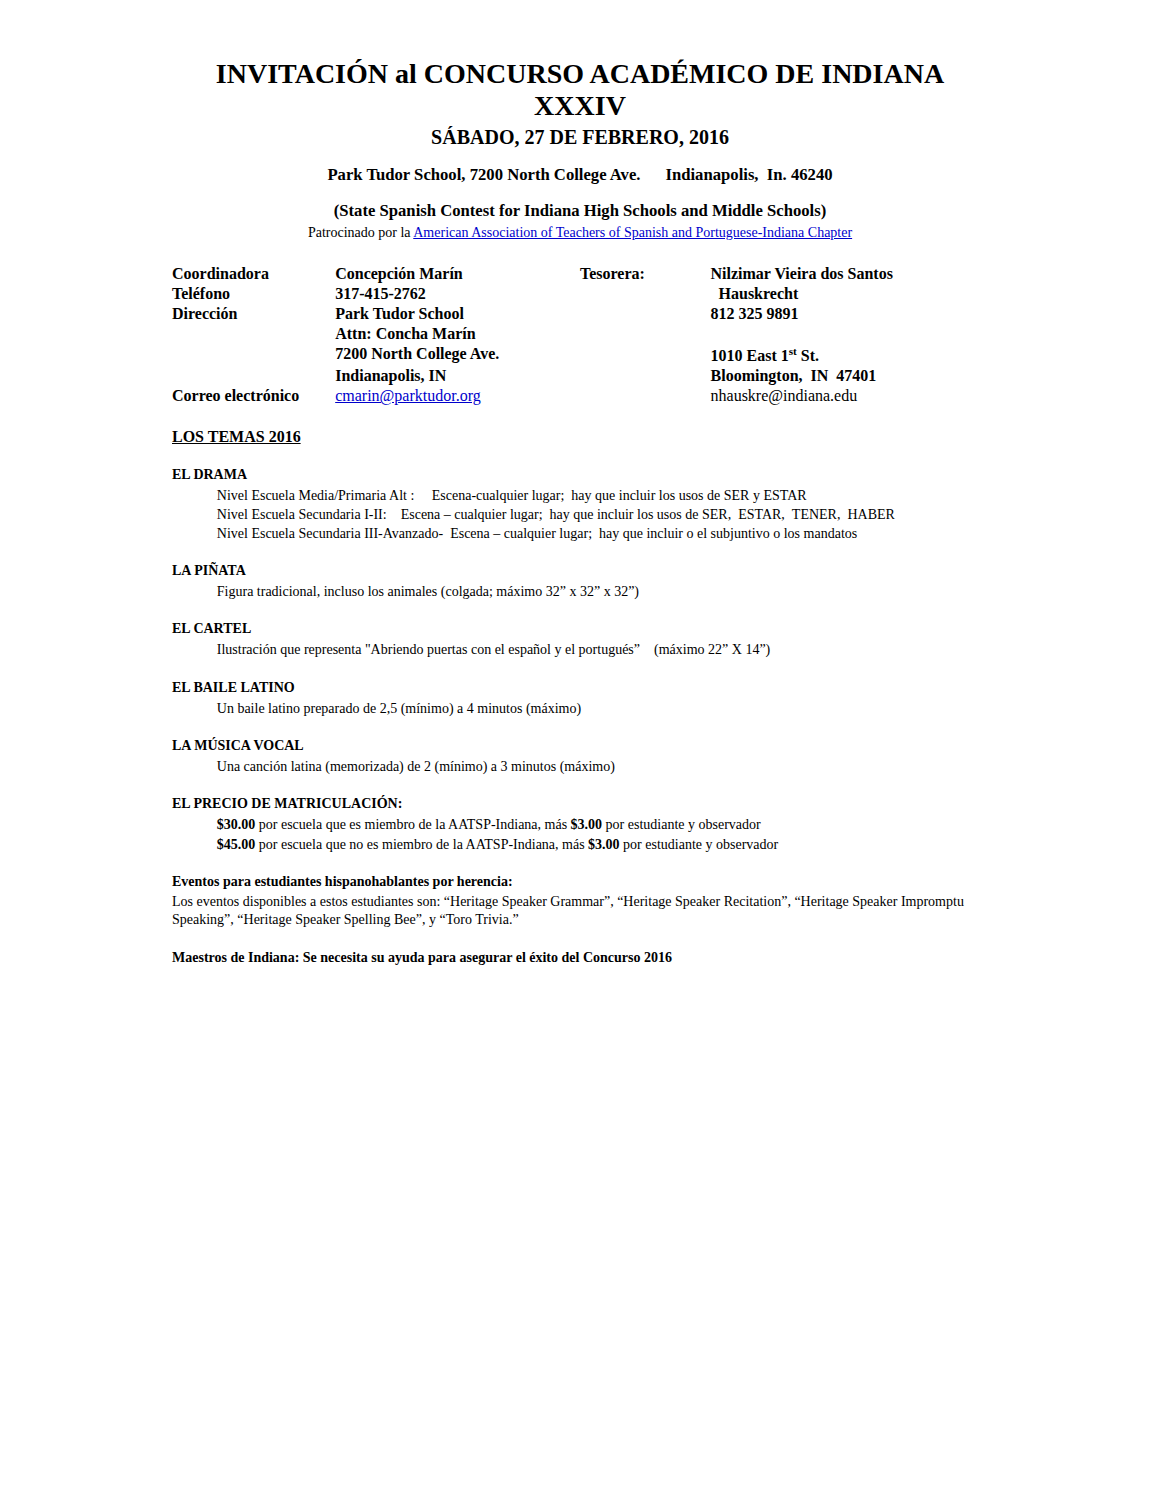INVITACIÓN al CONCURSO ACADÉMICO DE INDIANA XXXIV
SÁBADO, 27 DE FEBRERO, 2016
Park Tudor School, 7200 North College Ave. Indianapolis, In. 46240
(State Spanish Contest for Indiana High Schools and Middle Schools)
Patrocinado por la American Association of Teachers of Spanish and Portuguese-Indiana Chapter
| Coordinadora | Concepción Marín | Tesorera: | Nilzimar Vieira dos Santos |
| Teléfono | 317-415-2762 | | Hauskrecht |
| Dirección | Park Tudor School | | 812 325 9891 |
| | Attn: Concha Marín | | |
| | 7200 North College Ave. | | 1010 East 1 st St. |
| | Indianapolis, IN | | Bloomington, IN 47401 |
| Correo electrónico | cmarin@parktudor.org | | nhauskre@indiana.edu |
LOS TEMAS 2016
EL DRAMA
Nivel Escuela Media/Primaria Alt : Escena-cualquier lugar; hay que incluir los usos de SER y ESTAR
Nivel Escuela Secundaria I-II: Escena – cualquier lugar; hay que incluir los usos de SER, ESTAR, TENER, HABER
Nivel Escuela Secundaria III-Avanzado- Escena – cualquier lugar; hay que incluir o el subjuntivo o los mandatos
LA PIÑATA
Figura tradicional, incluso los animales (colgada; máximo 32” x 32” x 32”)
EL CARTEL
Ilustración que representa "Abriendo puertas con el español y el portugués” (máximo 22” X 14”)
EL BAILE LATINO
Un baile latino preparado de 2,5 (mínimo) a 4 minutos (máximo)
LA MÚSICA VOCAL
Una canción latina (memorizada) de 2 (mínimo) a 3 minutos (máximo)
EL PRECIO DE MATRICULACIÓN:
$30.00 por escuela que es miembro de la AATSP-Indiana, más $3.00 por estudiante y observador
$45.00 por escuela que no es miembro de la AATSP-Indiana, más $3.00 por estudiante y observador
Eventos para estudiantes hispanohablantes por herencia:
Los eventos disponibles a estos estudiantes son: “Heritage Speaker Grammar”, “Heritage Speaker Recitation”, “Heritage Speaker Impromptu Speaking”, “Heritage Speaker Spelling Bee”, y “Toro Trivia.”
Maestros de Indiana: Se necesita su ayuda para asegurar el éxito del Concurso 2016